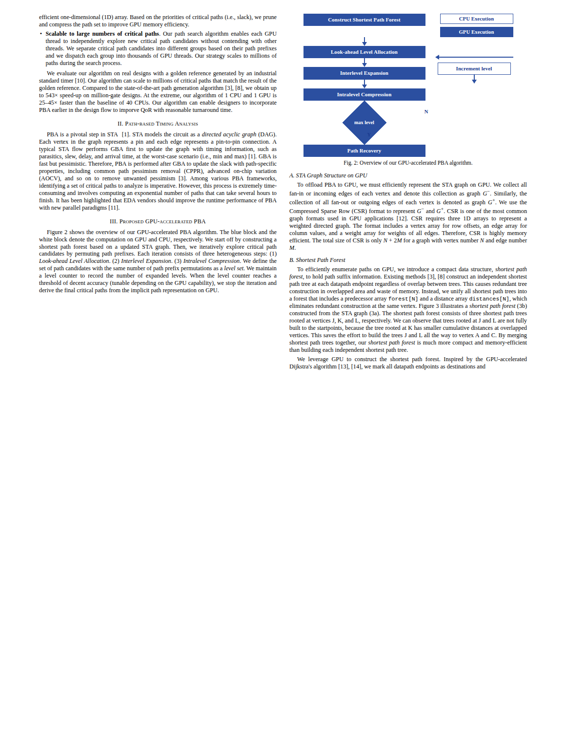efficient one-dimensional (1D) array. Based on the priorities of critical paths (i.e., slack), we prune and compress the path set to improve GPU memory efficiency.
Scalable to large numbers of critical paths. Our path search algorithm enables each GPU thread to independently explore new critical path candidates without contending with other threads. We separate critical path candidates into different groups based on their path prefixes and we dispatch each group into thousands of GPU threads. Our strategy scales to millions of paths during the search process.
We evaluate our algorithm on real designs with a golden reference generated by an industrial standard timer [10]. Our algorithm can scale to millions of critical paths that match the result of the golden reference. Compared to the state-of-the-art path generation algorithm [3], [8], we obtain up to 543× speed-up on million-gate designs. At the extreme, our algorithm of 1 CPU and 1 GPU is 25–45× faster than the baseline of 40 CPUs. Our algorithm can enable designers to incorporate PBA earlier in the design flow to imporve QoR with reasonable turnaround time.
II. Path-based Timing Analysis
PBA is a pivotal step in STA [1]. STA models the circuit as a directed acyclic graph (DAG). Each vertex in the graph represents a pin and each edge represents a pin-to-pin connection. A typical STA flow performs GBA first to update the graph with timing information, such as parasitics, slew, delay, and arrival time, at the worst-case scenario (i.e., min and max) [1]. GBA is fast but pessimistic. Therefore, PBA is performed after GBA to update the slack with path-specific properties, including common path pessimism removal (CPPR), advanced on-chip variation (AOCV), and so on to remove unwanted pessimism [3]. Among various PBA frameworks, identifying a set of critical paths to analyze is imperative. However, this process is extremely time-consuming and involves computing an exponential number of paths that can take several hours to finish. It has been highlighted that EDA vendors should improve the runtime performance of PBA with new parallel paradigms [11].
III. Proposed GPU-accelerated PBA
Figure 2 shows the overview of our GPU-accelerated PBA algorithm. The blue block and the white block denote the computation on GPU and CPU, respectively. We start off by constructing a shortest path forest based on a updated STA graph. Then, we iteratively explore critical path candidates by permuting path prefixes. Each iteration consists of three heterogeneous steps: (1) Look-ahead Level Allocation. (2) Interlevel Expansion. (3) Intralevel Compression. We define the set of path candidates with the same number of path prefix permutations as a level set. We maintain a level counter to record the number of expanded levels. When the level counter reaches a threshold of decent accuracy (tunable depending on the GPU capability), we stop the iteration and derive the final critical paths from the implicit path representation on GPU.
Construct Shortest Path Forest
CPU Execution
GPU Execution
Look-ahead Level Allocation
Interlevel Expansion
Intralevel Compression
max level
N
Y
Path Recovery
Increment level
Fig. 2: Overview of our GPU-accelerated PBA algorithm.
A. STA Graph Structure on GPU
To offload PBA to GPU, we must efficiently represent the STA graph on GPU. We collect all fan-in or incoming edges of each vertex and denote this collection as graph G−. Similarly, the collection of all fan-out or outgoing edges of each vertex is denoted as graph G+. We use the Compressed Sparse Row (CSR) format to represent G− and G+. CSR is one of the most common graph formats used in GPU applications [12]. CSR requires three 1D arrays to represent a weighted directed graph. The format includes a vertex array for row offsets, an edge array for column values, and a weight array for weights of all edges. Therefore, CSR is highly memory efficient. The total size of CSR is only N + 2M for a graph with vertex number N and edge number M.
B. Shortest Path Forest
To efficiently enumerate paths on GPU, we introduce a compact data structure, shortest path forest, to hold path suffix information. Existing methods [3], [8] construct an independent shortest path tree at each datapath endpoint regardless of overlap between trees. This causes redundant tree construction in overlapped area and waste of memory. Instead, we unify all shortest path trees into a forest that includes a predecessor array forest[N] and a distance array distances[N], which eliminates redundant construction at the same vertex. Figure 3 illustrates a shortest path forest (3b) constructed from the STA graph (3a). The shortest path forest consists of three shortest path trees rooted at vertices J, K, and L, respectively. We can observe that trees rooted at J and L are not fully built to the startpoints, because the tree rooted at K has smaller cumulative distances at overlapped vertices. This saves the effort to build the trees J and L all the way to vertex A and C. By merging shortest path trees together, our shortest path forest is much more compact and memory-efficient than building each independent shortest path tree.
We leverage GPU to construct the shortest path forest. Inspired by the GPU-accelerated Dijkstra's algorithm [13], [14], we mark all datapath endpoints as destinations and